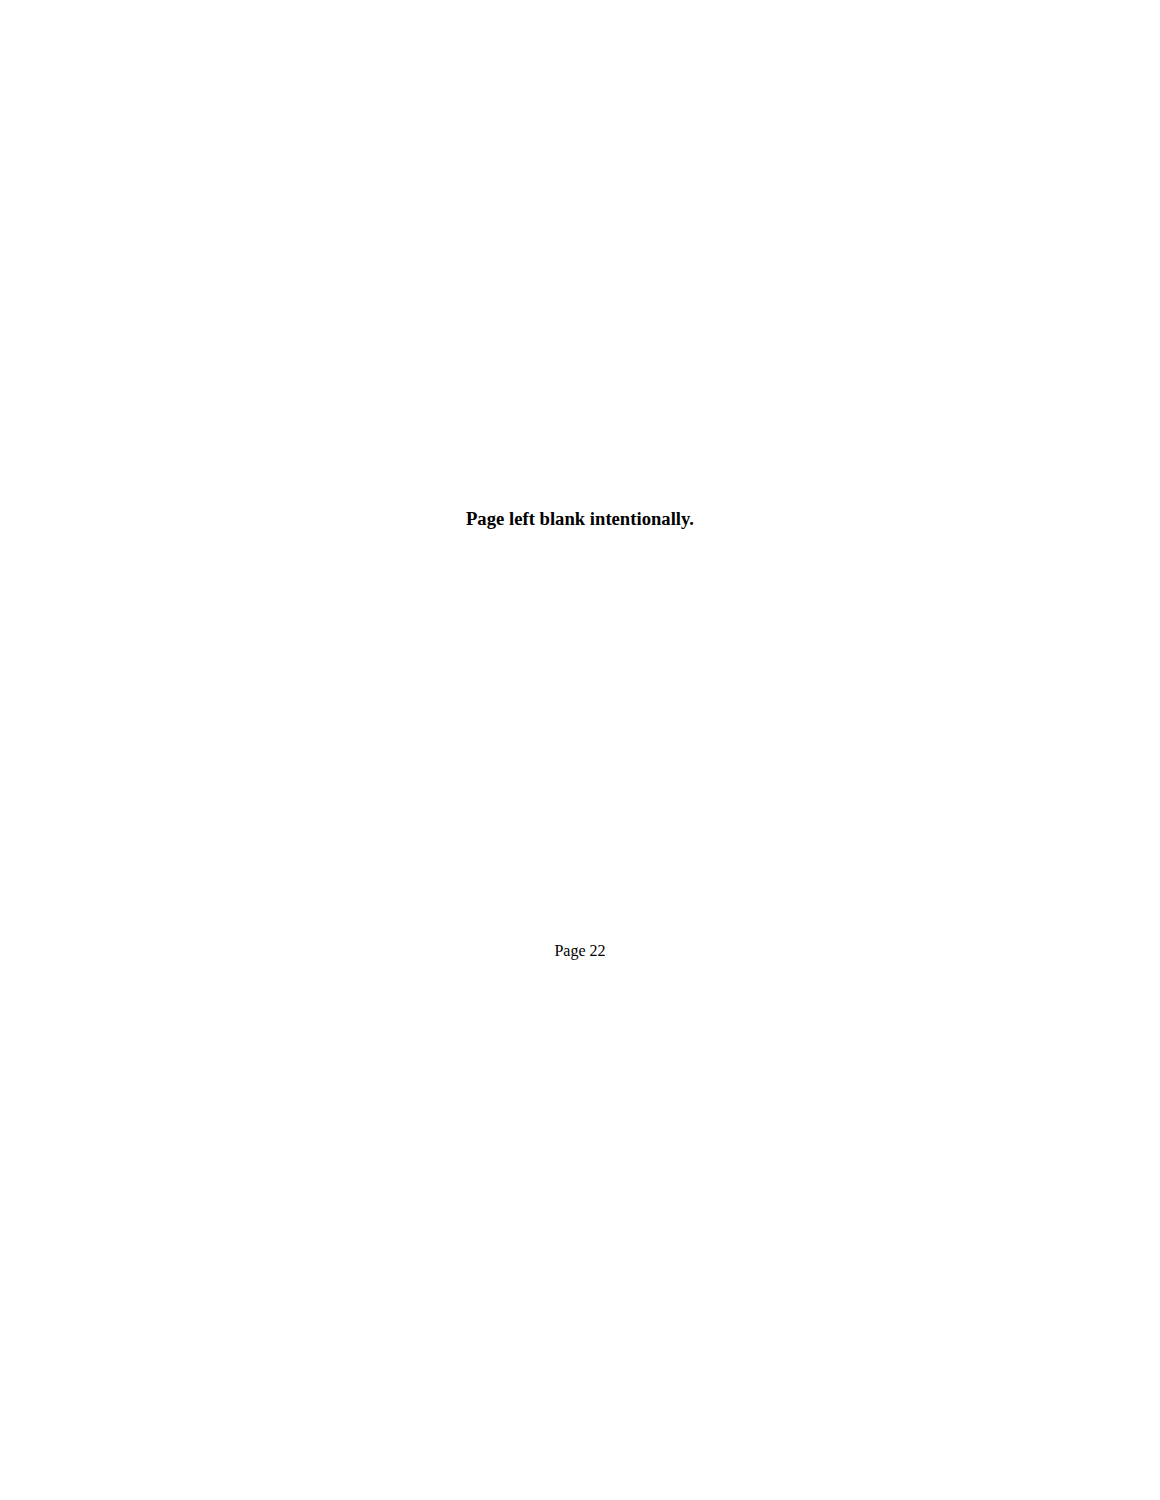Page left blank intentionally.
Page 22